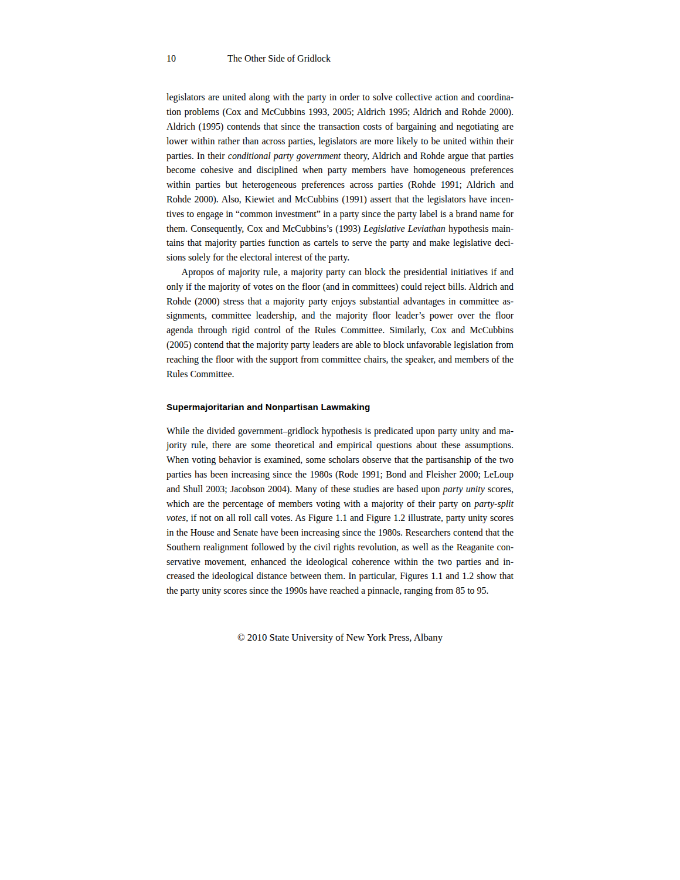10 The Other Side of Gridlock
legislators are united along with the party in order to solve collective action and coordination problems (Cox and McCubbins 1993, 2005; Aldrich 1995; Aldrich and Rohde 2000). Aldrich (1995) contends that since the transaction costs of bargaining and negotiating are lower within rather than across parties, legislators are more likely to be united within their parties. In their conditional party government theory, Aldrich and Rohde argue that parties become cohesive and disciplined when party members have homogeneous preferences within parties but heterogeneous preferences across parties (Rohde 1991; Aldrich and Rohde 2000). Also, Kiewiet and McCubbins (1991) assert that the legislators have incentives to engage in “common investment” in a party since the party label is a brand name for them. Consequently, Cox and McCubbins’s (1993) Legislative Leviathan hypothesis maintains that majority parties function as cartels to serve the party and make legislative decisions solely for the electoral interest of the party.
Apropos of majority rule, a majority party can block the presidential initiatives if and only if the majority of votes on the floor (and in committees) could reject bills. Aldrich and Rohde (2000) stress that a majority party enjoys substantial advantages in committee assignments, committee leadership, and the majority floor leader’s power over the floor agenda through rigid control of the Rules Committee. Similarly, Cox and McCubbins (2005) contend that the majority party leaders are able to block unfavorable legislation from reaching the floor with the support from committee chairs, the speaker, and members of the Rules Committee.
Supermajoritarian and Nonpartisan Lawmaking
While the divided government–gridlock hypothesis is predicated upon party unity and majority rule, there are some theoretical and empirical questions about these assumptions. When voting behavior is examined, some scholars observe that the partisanship of the two parties has been increasing since the 1980s (Rode 1991; Bond and Fleisher 2000; LeLoup and Shull 2003; Jacobson 2004). Many of these studies are based upon party unity scores, which are the percentage of members voting with a majority of their party on party-split votes, if not on all roll call votes. As Figure 1.1 and Figure 1.2 illustrate, party unity scores in the House and Senate have been increasing since the 1980s. Researchers contend that the Southern realignment followed by the civil rights revolution, as well as the Reaganite conservative movement, enhanced the ideological coherence within the two parties and increased the ideological distance between them. In particular, Figures 1.1 and 1.2 show that the party unity scores since the 1990s have reached a pinnacle, ranging from 85 to 95.
© 2010 State University of New York Press, Albany